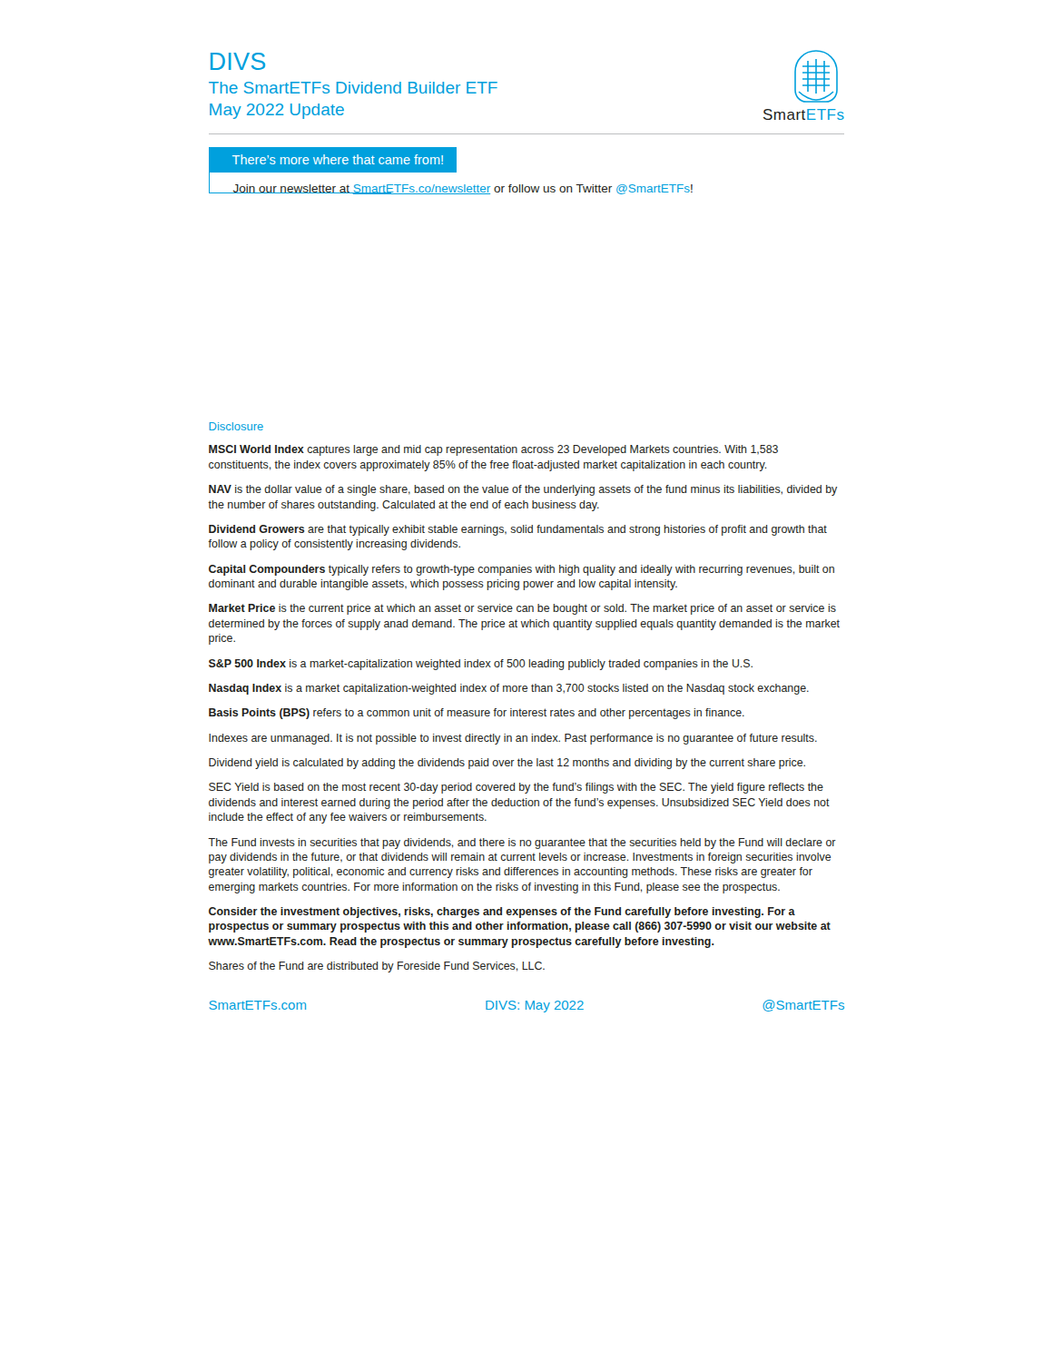DIVS
The SmartETFs Dividend Builder ETF
May 2022 Update
Smart ETFs
There’s more where that came from!
Join our newsletter at SmartETFs.co/newsletter or follow us on Twitter @SmartETFs!
Disclosure
MSCI World Index captures large and mid cap representation across 23 Developed Markets countries. With 1,583 constituents, the index covers approximately 85% of the free float-adjusted market capitalization in each country.
NAV is the dollar value of a single share, based on the value of the underlying assets of the fund minus its liabilities, divided by the number of shares outstanding. Calculated at the end of each business day.
Dividend Growers are that typically exhibit stable earnings, solid fundamentals and strong histories of profit and growth that follow a policy of consistently increasing dividends.
Capital Compounders typically refers to growth-type companies with high quality and ideally with recurring revenues, built on dominant and durable intangible assets, which possess pricing power and low capital intensity.
Market Price is the current price at which an asset or service can be bought or sold. The market price of an asset or service is determined by the forces of supply anad demand. The price at which quantity supplied equals quantity demanded is the market price.
S&P 500 Index is a market-capitalization weighted index of 500 leading publicly traded companies in the U.S.
Nasdaq Index is a market capitalization-weighted index of more than 3,700 stocks listed on the Nasdaq stock exchange.
Basis Points (BPS) refers to a common unit of measure for interest rates and other percentages in finance.
Indexes are unmanaged. It is not possible to invest directly in an index. Past performance is no guarantee of future results.
Dividend yield is calculated by adding the dividends paid over the last 12 months and dividing by the current share price.
SEC Yield is based on the most recent 30-day period covered by the fund’s filings with the SEC. The yield figure reflects the dividends and interest earned during the period after the deduction of the fund’s expenses. Unsubsidized SEC Yield does not include the effect of any fee waivers or reimbursements.
The Fund invests in securities that pay dividends, and there is no guarantee that the securities held by the Fund will declare or pay dividends in the future, or that dividends will remain at current levels or increase. Investments in foreign securities involve greater volatility, political, economic and currency risks and differences in accounting methods. These risks are greater for emerging markets countries. For more information on the risks of investing in this Fund, please see the prospectus.
Consider the investment objectives, risks, charges and expenses of the Fund carefully before investing. For a prospectus or summary prospectus with this and other information, please call (866) 307-5990 or visit our website at www.SmartETFs.com. Read the prospectus or summary prospectus carefully before investing.
Shares of the Fund are distributed by Foreside Fund Services, LLC.
SmartETFs.com
DIVS: May 2022
@SmartETFs